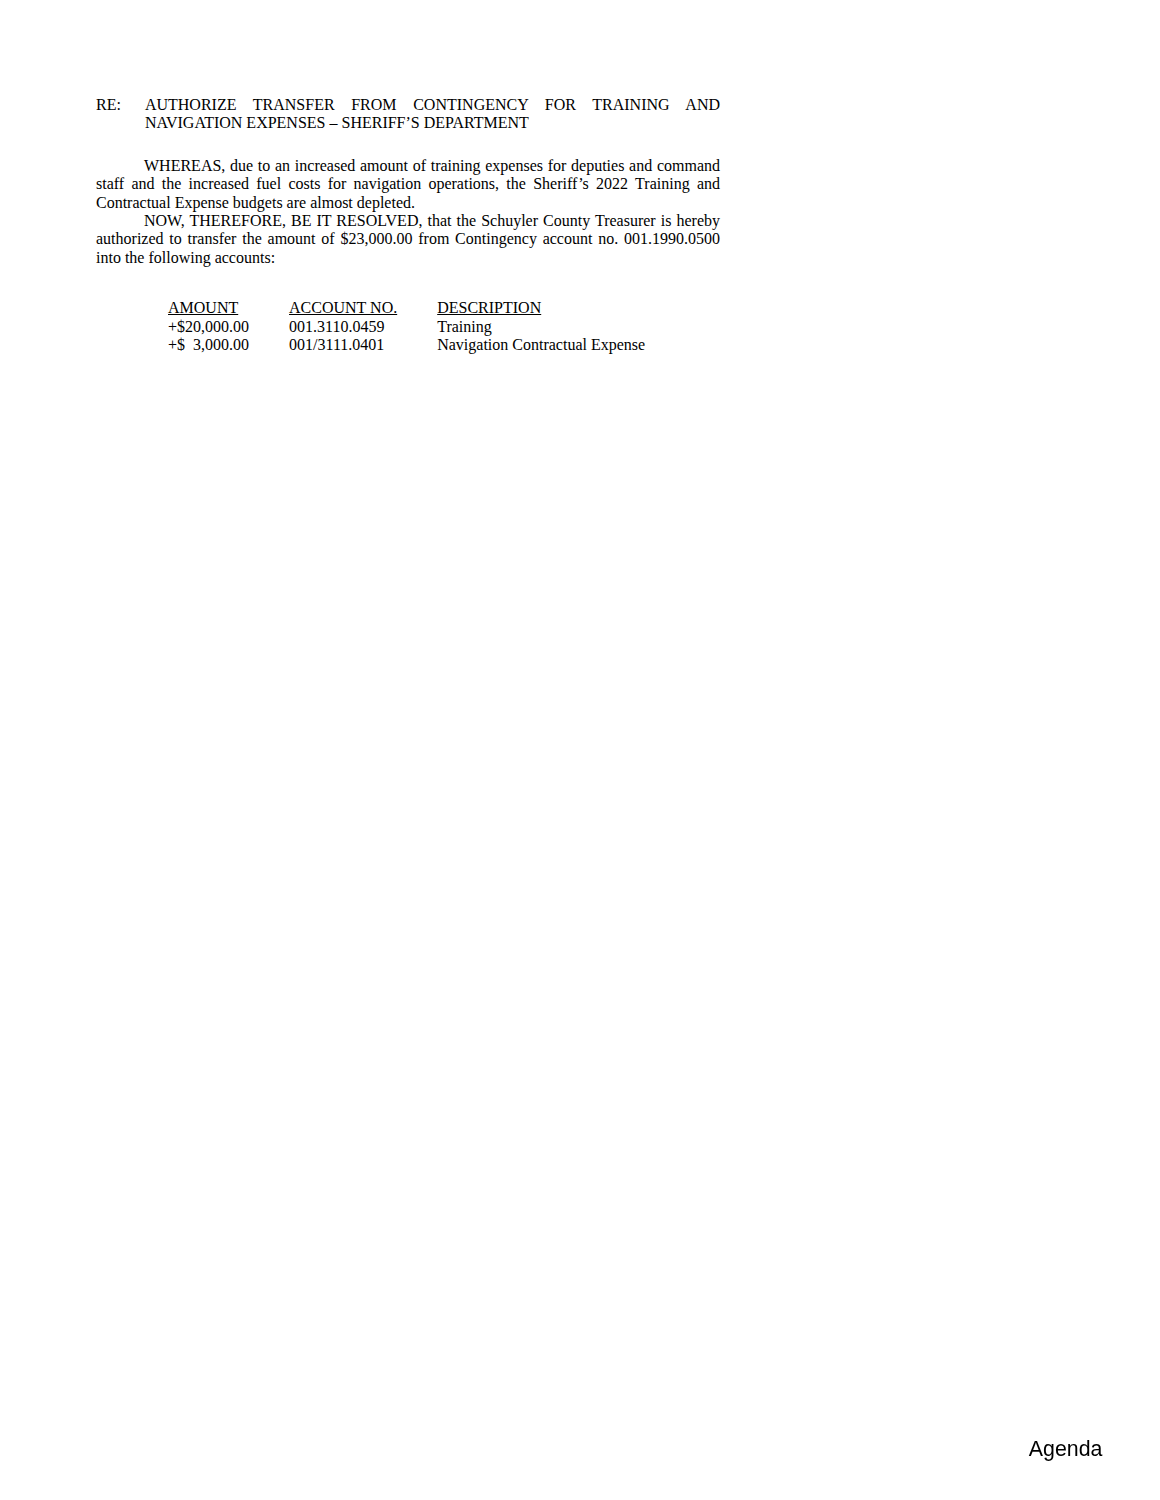RE:
AUTHORIZE TRANSFER FROM CONTINGENCY FOR TRAINING AND NAVIGATION EXPENSES – SHERIFF’S DEPARTMENT
WHEREAS, due to an increased amount of training expenses for deputies and command staff and the increased fuel costs for navigation operations, the Sheriff’s 2022 Training and Contractual Expense budgets are almost depleted.
NOW, THEREFORE, BE IT RESOLVED, that the Schuyler County Treasurer is hereby authorized to transfer the amount of $23,000.00 from Contingency account no. 001.1990.0500 into the following accounts:
| AMOUNT | ACCOUNT NO. | DESCRIPTION |
| --- | --- | --- |
| +$20,000.00 | 001.3110.0459 | Training |
| +$ 3,000.00 | 001/3111.0401 | Navigation Contractual Expense |
Agenda